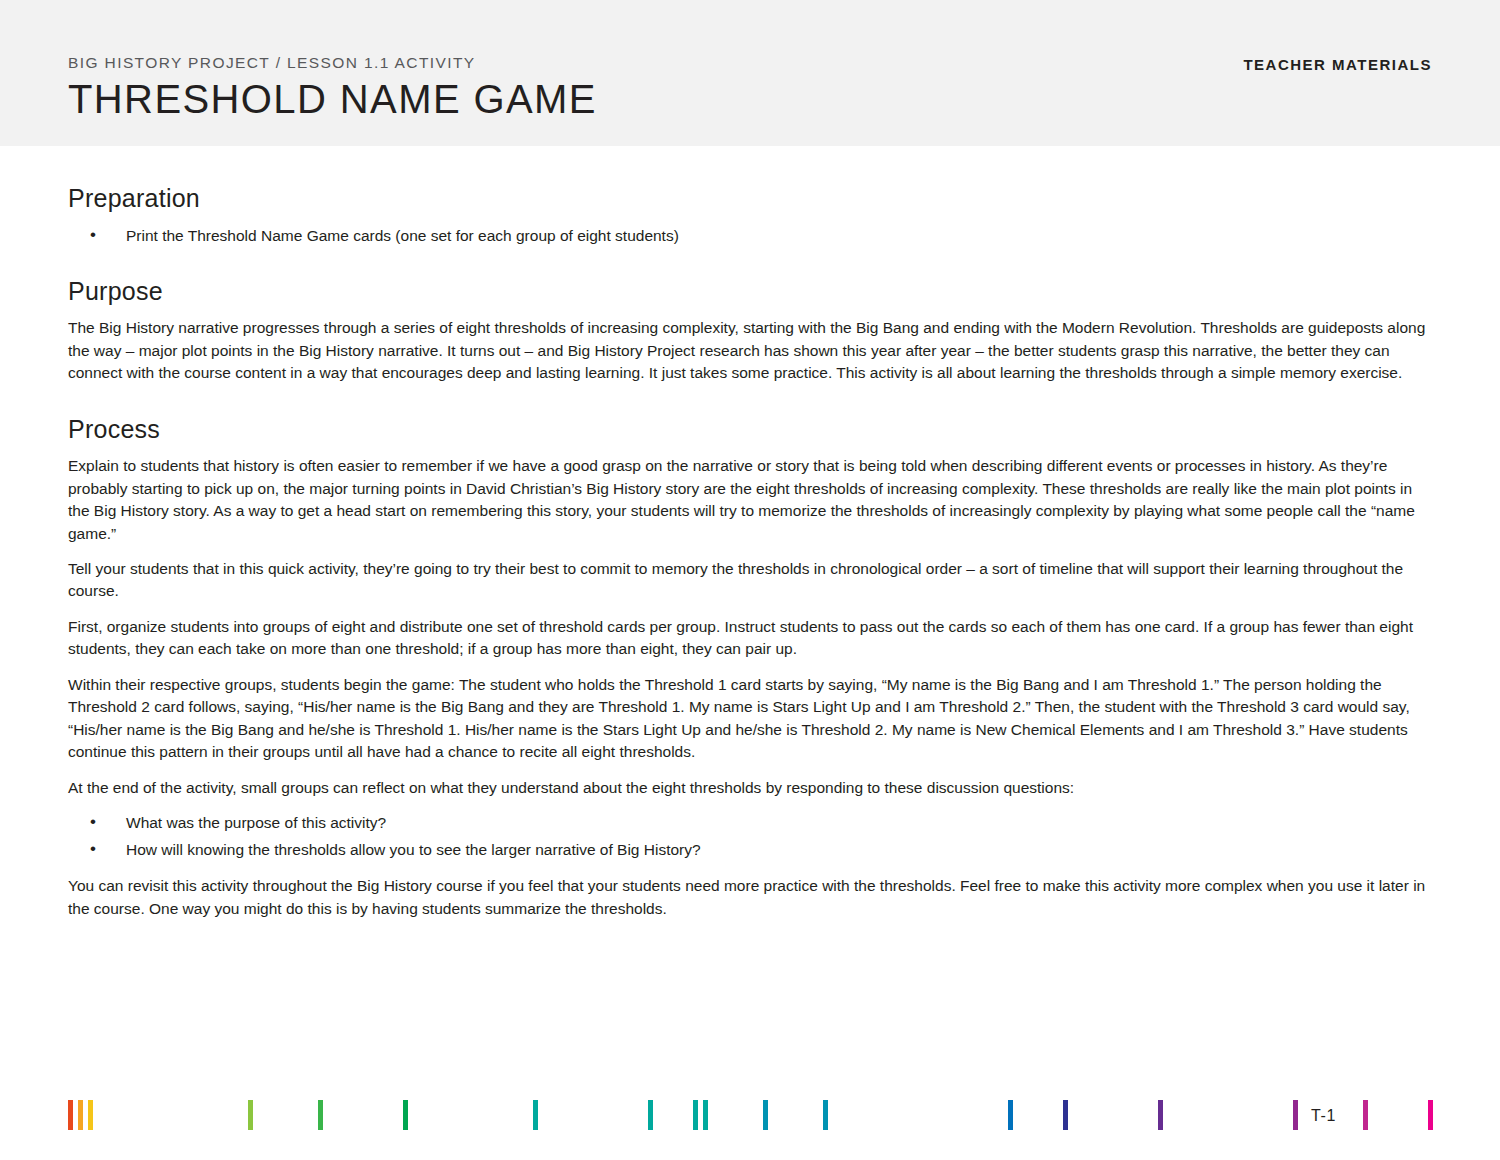Big History Project / Lesson 1.1 Activity
Threshold Name Game
Teacher Materials
Preparation
Print the Threshold Name Game cards (one set for each group of eight students)
Purpose
The Big History narrative progresses through a series of eight thresholds of increasing complexity, starting with the Big Bang and ending with the Modern Revolution. Thresholds are guideposts along the way – major plot points in the Big History narrative. It turns out – and Big History Project research has shown this year after year – the better students grasp this narrative, the better they can connect with the course content in a way that encourages deep and lasting learning. It just takes some practice. This activity is all about learning the thresholds through a simple memory exercise.
Process
Explain to students that history is often easier to remember if we have a good grasp on the narrative or story that is being told when describing different events or processes in history. As they’re probably starting to pick up on, the major turning points in David Christian’s Big History story are the eight thresholds of increasing complexity. These thresholds are really like the main plot points in the Big History story. As a way to get a head start on remembering this story, your students will try to memorize the thresholds of increasingly complexity by playing what some people call the “name game.”
Tell your students that in this quick activity, they’re going to try their best to commit to memory the thresholds in chronological order – a sort of timeline that will support their learning throughout the course.
First, organize students into groups of eight and distribute one set of threshold cards per group. Instruct students to pass out the cards so each of them has one card. If a group has fewer than eight students, they can each take on more than one threshold; if a group has more than eight, they can pair up.
Within their respective groups, students begin the game: The student who holds the Threshold 1 card starts by saying, “My name is the Big Bang and I am Threshold 1.” The person holding the Threshold 2 card follows, saying, “His/her name is the Big Bang and they are Threshold 1. My name is Stars Light Up and I am Threshold 2.” Then, the student with the Threshold 3 card would say, “His/her name is the Big Bang and he/she is Threshold 1. His/her name is the Stars Light Up and he/she is Threshold 2. My name is New Chemical Elements and I am Threshold 3.” Have students continue this pattern in their groups until all have had a chance to recite all eight thresholds.
At the end of the activity, small groups can reflect on what they understand about the eight thresholds by responding to these discussion questions:
What was the purpose of this activity?
How will knowing the thresholds allow you to see the larger narrative of Big History?
You can revisit this activity throughout the Big History course if you feel that your students need more practice with the thresholds. Feel free to make this activity more complex when you use it later in the course. One way you might do this is by having students summarize the thresholds.
T-1